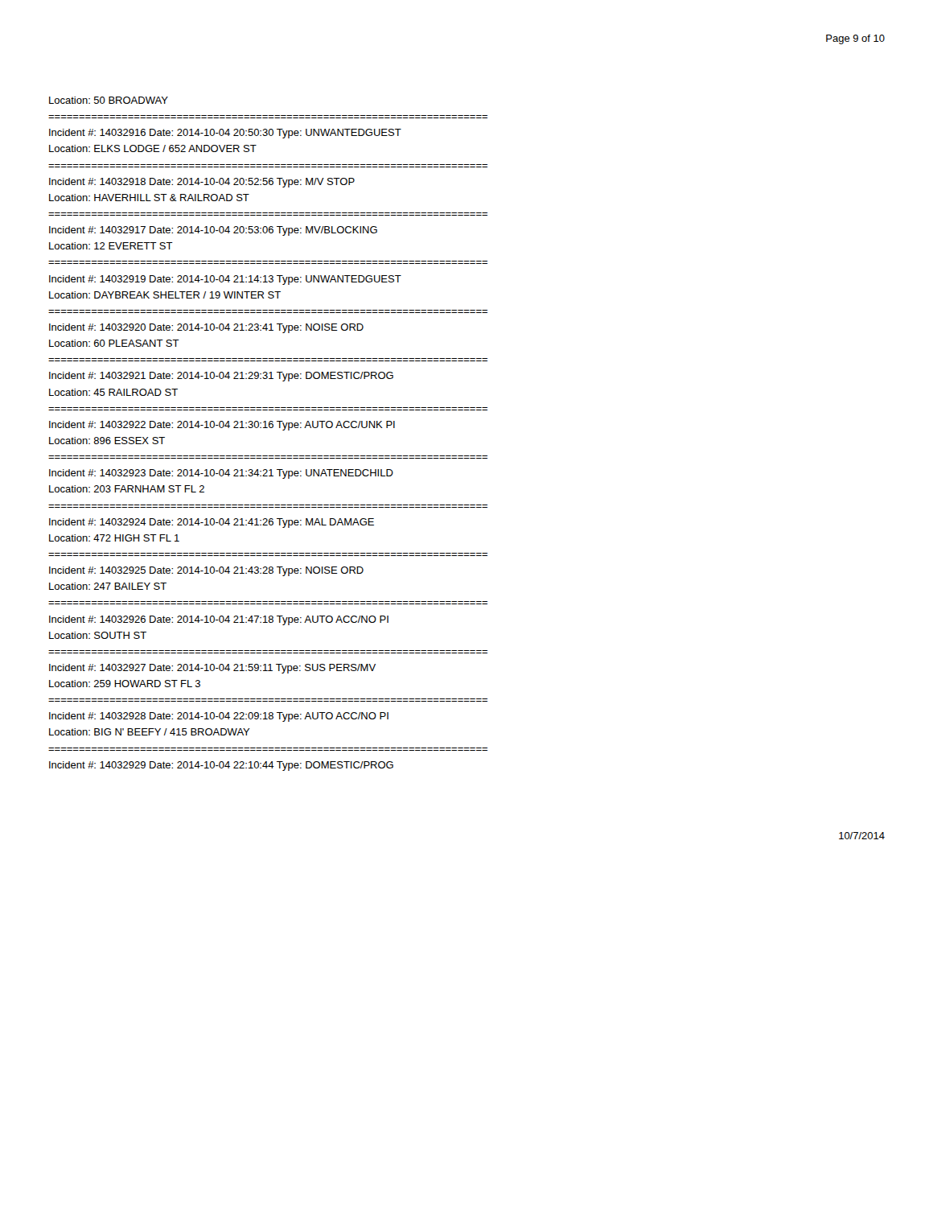Page 9 of 10
Location: 50 BROADWAY
========================================================================
Incident #: 14032916 Date: 2014-10-04 20:50:30 Type: UNWANTEDGUEST
Location: ELKS LODGE / 652 ANDOVER ST
========================================================================
Incident #: 14032918 Date: 2014-10-04 20:52:56 Type: M/V STOP
Location: HAVERHILL ST & RAILROAD ST
========================================================================
Incident #: 14032917 Date: 2014-10-04 20:53:06 Type: MV/BLOCKING
Location: 12 EVERETT ST
========================================================================
Incident #: 14032919 Date: 2014-10-04 21:14:13 Type: UNWANTEDGUEST
Location: DAYBREAK SHELTER / 19 WINTER ST
========================================================================
Incident #: 14032920 Date: 2014-10-04 21:23:41 Type: NOISE ORD
Location: 60 PLEASANT ST
========================================================================
Incident #: 14032921 Date: 2014-10-04 21:29:31 Type: DOMESTIC/PROG
Location: 45 RAILROAD ST
========================================================================
Incident #: 14032922 Date: 2014-10-04 21:30:16 Type: AUTO ACC/UNK PI
Location: 896 ESSEX ST
========================================================================
Incident #: 14032923 Date: 2014-10-04 21:34:21 Type: UNATENEDCHILD
Location: 203 FARNHAM ST FL 2
========================================================================
Incident #: 14032924 Date: 2014-10-04 21:41:26 Type: MAL DAMAGE
Location: 472 HIGH ST FL 1
========================================================================
Incident #: 14032925 Date: 2014-10-04 21:43:28 Type: NOISE ORD
Location: 247 BAILEY ST
========================================================================
Incident #: 14032926 Date: 2014-10-04 21:47:18 Type: AUTO ACC/NO PI
Location: SOUTH ST
========================================================================
Incident #: 14032927 Date: 2014-10-04 21:59:11 Type: SUS PERS/MV
Location: 259 HOWARD ST FL 3
========================================================================
Incident #: 14032928 Date: 2014-10-04 22:09:18 Type: AUTO ACC/NO PI
Location: BIG N' BEEFY / 415 BROADWAY
========================================================================
Incident #: 14032929 Date: 2014-10-04 22:10:44 Type: DOMESTIC/PROG
10/7/2014